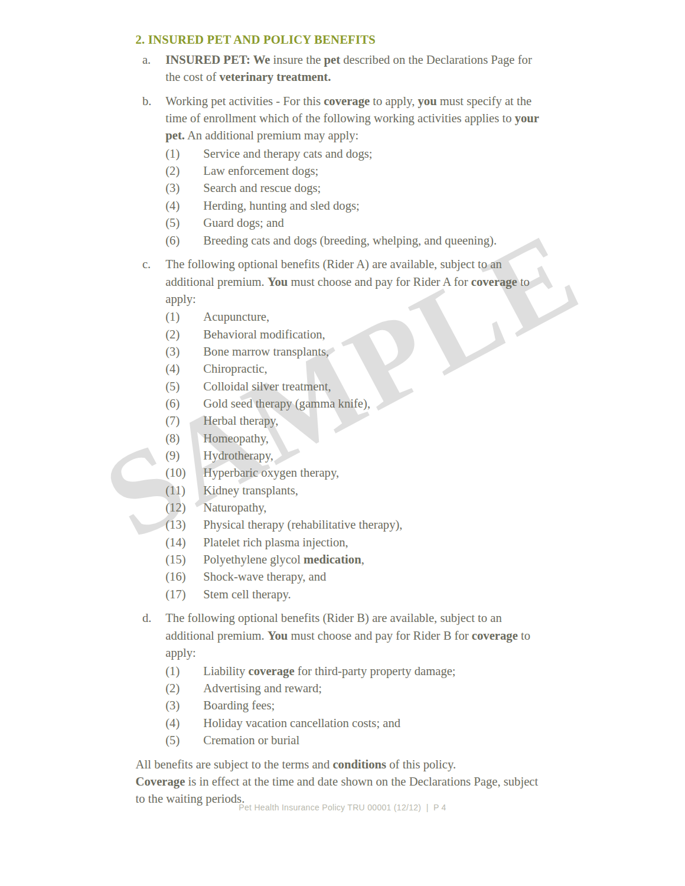SAMPLE
2. INSURED PET AND POLICY BENEFITS
a. INSURED PET: We insure the pet described on the Declarations Page for the cost of veterinary treatment.
b. Working pet activities - For this coverage to apply, you must specify at the time of enrollment which of the following working activities applies to your pet. An additional premium may apply:
(1) Service and therapy cats and dogs;
(2) Law enforcement dogs;
(3) Search and rescue dogs;
(4) Herding, hunting and sled dogs;
(5) Guard dogs; and
(6) Breeding cats and dogs (breeding, whelping, and queening).
c. The following optional benefits (Rider A) are available, subject to an additional premium. You must choose and pay for Rider A for coverage to apply:
(1) Acupuncture,
(2) Behavioral modification,
(3) Bone marrow transplants,
(4) Chiropractic,
(5) Colloidal silver treatment,
(6) Gold seed therapy (gamma knife),
(7) Herbal therapy,
(8) Homeopathy,
(9) Hydrotherapy,
(10) Hyperbaric oxygen therapy,
(11) Kidney transplants,
(12) Naturopathy,
(13) Physical therapy (rehabilitative therapy),
(14) Platelet rich plasma injection,
(15) Polyethylene glycol medication,
(16) Shock-wave therapy, and
(17) Stem cell therapy.
d. The following optional benefits (Rider B) are available, subject to an additional premium. You must choose and pay for Rider B for coverage to apply:
(1) Liability coverage for third-party property damage;
(2) Advertising and reward;
(3) Boarding fees;
(4) Holiday vacation cancellation costs; and
(5) Cremation or burial
All benefits are subject to the terms and conditions of this policy.
Coverage is in effect at the time and date shown on the Declarations Page, subject to the waiting periods.
Pet Health Insurance Policy TRU 00001 (12/12) | P 4